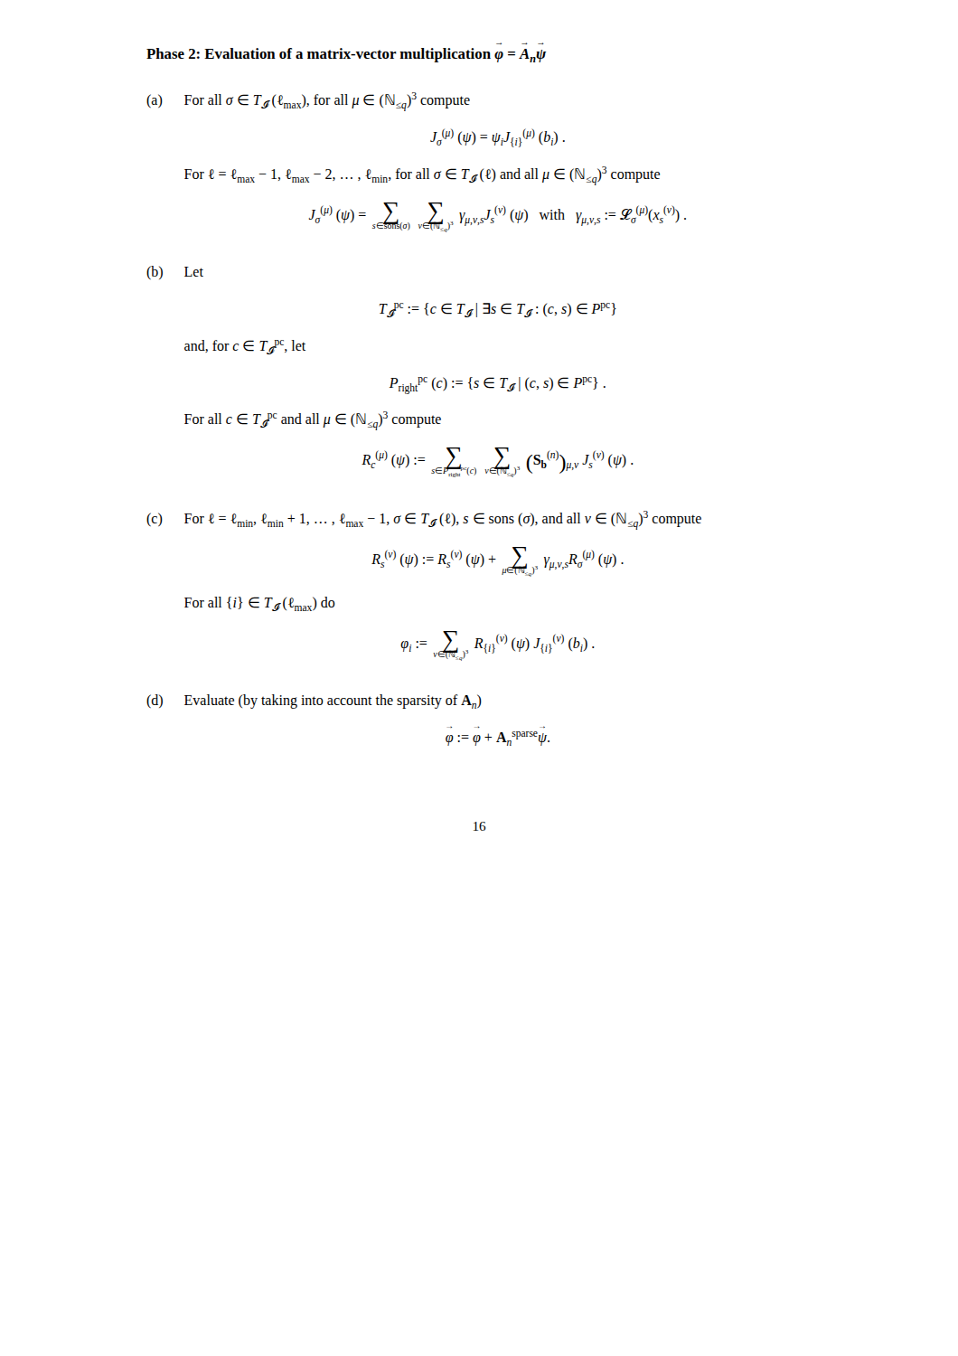Phase 2: Evaluation of a matrix-vector multiplication φ = Anψ
(a)
For all σ ∈ T𝓘 (ℓmax), for all μ ∈ (ℕ≤q)3 compute
Jσ(μ) (ψ) = ψiJ{i}(μ) (bi) .
For ℓ = ℓmax − 1, ℓmax − 2, … , ℓmin, for all σ ∈ T𝓘 (ℓ) and all μ ∈ (ℕ≤q)3 compute
Jσ(μ) (ψ) = ∑s∈sons(σ) ∑ν∈(ℕ≤q)3 γμ,ν,sJs(ν) (ψ) with γμ,ν,s := 𝓛σ(μ)(xs(ν)) .
(b)
Let
T𝓘pc := {c ∈ T𝓘 | ∃s ∈ T𝓘 : (c, s) ∈ Ppc}
and, for c ∈ T𝓘pc, let
Prightpc (c) := {s ∈ T𝓘 | (c, s) ∈ Ppc} .
For all c ∈ T𝓘pc and all μ ∈ (ℕ≤q)3 compute
Rc(μ) (ψ) := ∑s∈Prightpc(c) ∑ν∈(ℕ≤q)3 (Sb(n))μ,ν Js(ν) (ψ) .
(c)
For ℓ = ℓmin, ℓmin + 1, … , ℓmax − 1, σ ∈ T𝓘 (ℓ), s ∈ sons (σ), and all ν ∈ (ℕ≤q)3 compute
Rs(ν) (ψ) := Rs(ν) (ψ) + ∑μ∈(ℕ≤q)3 γμ,ν,sRσ(μ) (ψ) .
For all {i} ∈ T𝓘 (ℓmax) do
φi := ∑ν∈(ℕ≤q)3 R{i}(ν) (ψ) J{i}(ν) (bi) .
(d)
Evaluate (by taking into account the sparsity of An)
φ := φ + Ansparseψ.
16